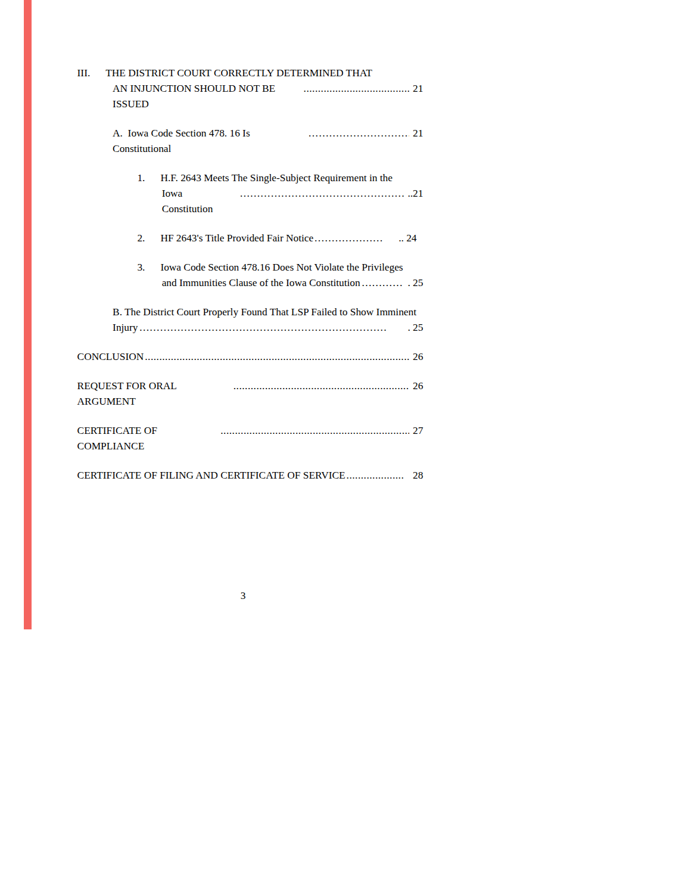III. THE DISTRICT COURT CORRECTLY DETERMINED THAT
AN INJUNCTION SHOULD NOT BE ISSUED ....................................... 21
A. Iowa Code Section 478. 16 Is Constitutional ………………………… 21
1. H.F. 2643 Meets The Single-Subject Requirement in the
Iowa Constitution ………………………………………… ..21
2. HF 2643's Title Provided Fair Notice ……………………… .. 24
3. Iowa Code Section 478.16 Does Not Violate the Privileges
and Immunities Clause of the Iowa Constitution ………… . 25
B. The District Court Properly Found That LSP Failed to Show Imminent
Injury ……………………………………………………………… . 25
CONCLUSION ..................................................................................................... 26
REQUEST FOR ORAL ARGUMENT ............................................................... 26
CERTIFICATE OF COMPLIANCE ..................................................................... 27
CERTIFICATE OF FILING AND CERTIFICATE OF SERVICE .................... 28
3